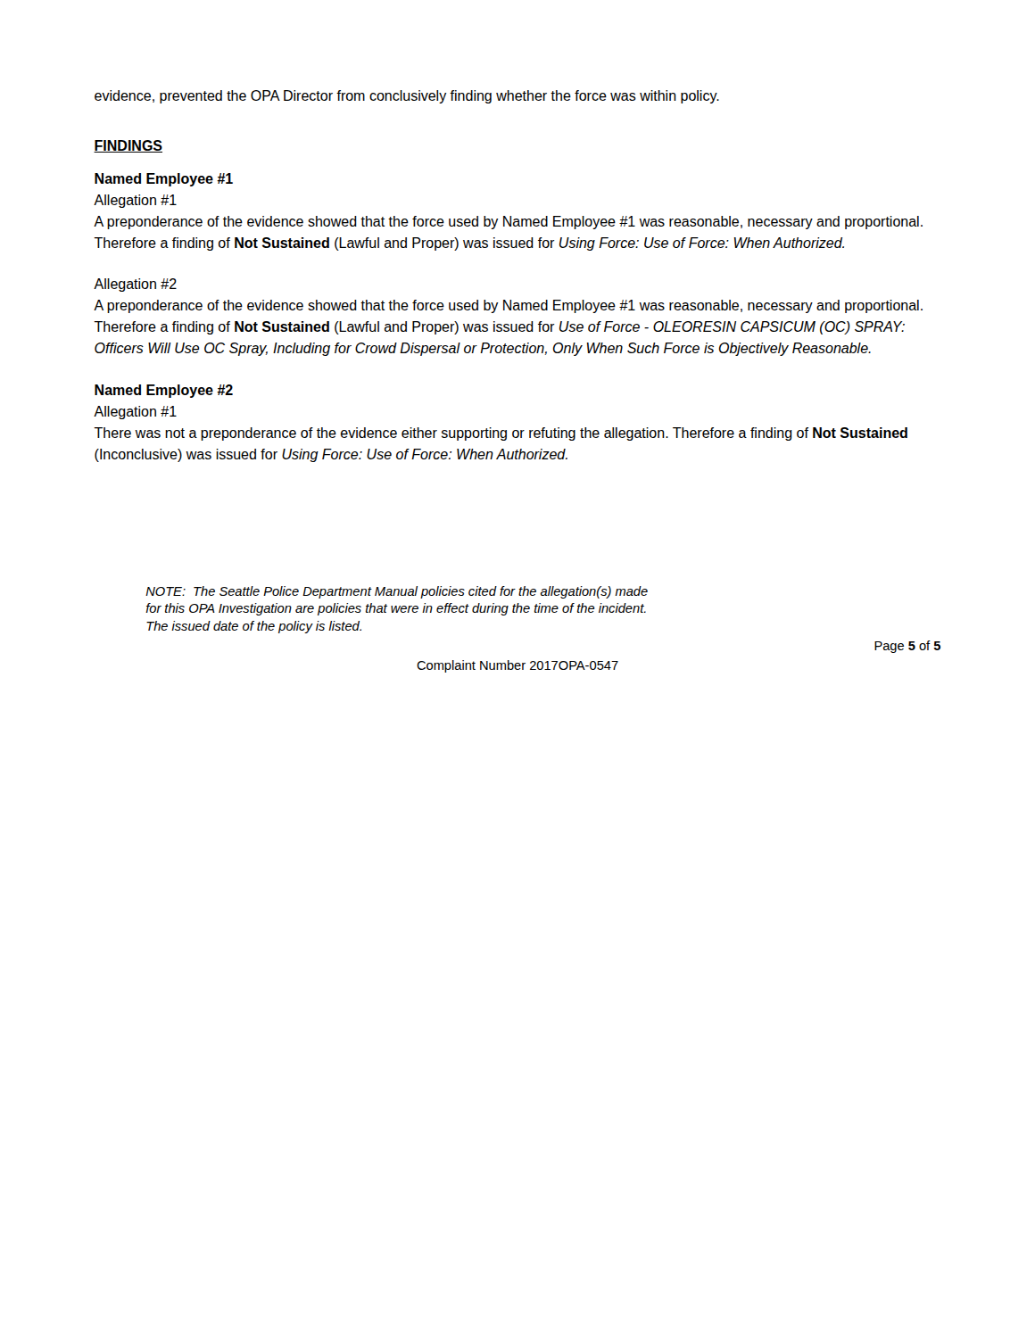evidence, prevented the OPA Director from conclusively finding whether the force was within policy.
FINDINGS
Named Employee #1
Allegation #1
A preponderance of the evidence showed that the force used by Named Employee #1 was reasonable, necessary and proportional. Therefore a finding of Not Sustained (Lawful and Proper) was issued for Using Force: Use of Force: When Authorized.
Allegation #2
A preponderance of the evidence showed that the force used by Named Employee #1 was reasonable, necessary and proportional. Therefore a finding of Not Sustained (Lawful and Proper) was issued for Use of Force - OLEORESIN CAPSICUM (OC) SPRAY: Officers Will Use OC Spray, Including for Crowd Dispersal or Protection, Only When Such Force is Objectively Reasonable.
Named Employee #2
Allegation #1
There was not a preponderance of the evidence either supporting or refuting the allegation. Therefore a finding of Not Sustained (Inconclusive) was issued for Using Force: Use of Force: When Authorized.
NOTE: The Seattle Police Department Manual policies cited for the allegation(s) made
for this OPA Investigation are policies that were in effect during the time of the incident.
The issued date of the policy is listed.
Page 5 of 5
Complaint Number 2017OPA-0547